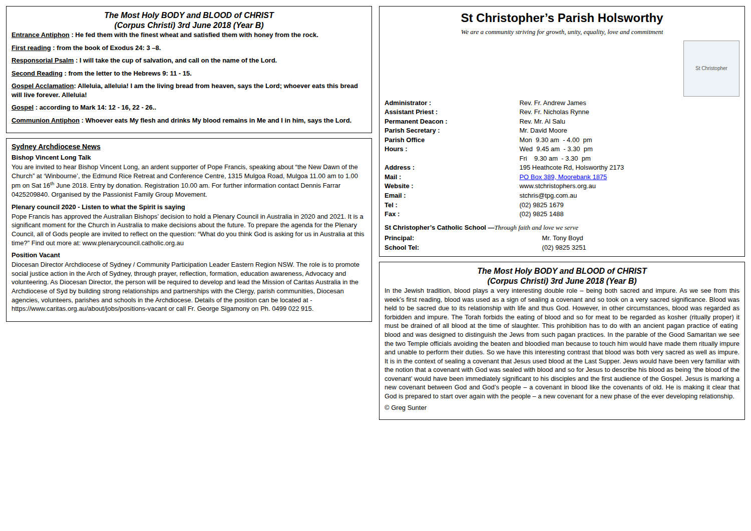The Most Holy BODY and BLOOD of CHRIST (Corpus Christi) 3rd June 2018 (Year B)
Entrance Antiphon : He fed them with the finest wheat and satisfied them with honey from the rock.
First reading : from the book of Exodus 24: 3 –8.
Responsorial Psalm : I will take the cup of salvation, and call on the name of the Lord.
Second Reading : from the letter to the Hebrews 9: 11 - 15.
Gospel Acclamation: Alleluia, alleluia! I am the living bread from heaven, says the Lord; whoever eats this bread will live forever. Alleluia!
Gospel : according to Mark 14: 12 - 16, 22 - 26..
Communion Antiphon : Whoever eats My flesh and drinks My blood remains in Me and I in him, says the Lord.
Sydney Archdiocese News
Bishop Vincent Long Talk
You are invited to hear Bishop Vincent Long, an ardent supporter of Pope Francis, speaking about “the New Dawn of the Church” at ‘Winbourne’, the Edmund Rice Retreat and Conference Centre, 1315 Mulgoa Road, Mulgoa 11.00 am to 1.00 pm on Sat 16th June 2018. Entry by donation. Registration 10.00 am. For further information contact Dennis Farrar 0425209840. Organised by the Passionist Family Group Movement.
Plenary council 2020 - Listen to what the Spirit is saying
Pope Francis has approved the Australian Bishops’ decision to hold a Plenary Council in Australia in 2020 and 2021. It is a significant moment for the Church in Australia to make decisions about the future. To prepare the agenda for the Plenary Council, all of Gods people are invited to reflect on the question: “What do you think God is asking for us in Australia at this time?” Find out more at: www.plenarycouncil.catholic.org.au
Position Vacant
Diocesan Director Archdiocese of Sydney / Community Participation Leader Eastern Region NSW. The role is to promote social justice action in the Arch of Sydney, through prayer, reflection, formation, education awareness, Advocacy and volunteering. As Diocesan Director, the person will be required to develop and lead the Mission of Caritas Australia in the Archdiocese of Syd by building strong relationships and partnerships with the Clergy, parish communities, Diocesan agencies, volunteers, parishes and schools in the Archdiocese. Details of the position can be located at - https://www.caritas.org.au/about/jobs/positions-vacant or call Fr. George Sigamony on Ph. 0499 022 915.
St Christopher’s Parish Holsworthy
We are a community striving for growth, unity, equality, love and commitment
St Christopher
| Administrator : | Rev. Fr. Andrew James |
| Assistant Priest : | Rev. Fr. Nicholas Rynne |
| Permanent Deacon : | Rev. Mr. Al Salu |
| Parish Secretary : | Mr. David Moore |
| Parish Office | Mon 9.30 am - 4.00 pm |
| Hours : | Wed 9.45 am - 3.30 pm |
| | Fri 9.30 am - 3.30 pm |
| Address : | 195 Heathcote Rd, Holsworthy 2173 |
| Mail : | PO Box 389, Moorebank 1875 |
| Website : | www.stchristophers.org.au |
| Email : | stchris@tpg.com.au |
| Tel : | (02) 9825 1679 |
| Fax : | (02) 9825 1488 |
St Christopher’s Catholic School —Through faith and love we serve
| Principal: | Mr. Tony Boyd |
| School Tel: | (02) 9825 3251 |
The Most Holy BODY and BLOOD of CHRIST (Corpus Christi) 3rd June 2018 (Year B)
In the Jewish tradition, blood plays a very interesting double role – being both sacred and impure. As we see from this week’s first reading, blood was used as a sign of sealing a covenant and so took on a very sacred significance. Blood was held to be sacred due to its relationship with life and thus God. However, in other circumstances, blood was regarded as forbidden and impure. The Torah forbids the eating of blood and so for meat to be regarded as kosher (ritually proper) it must be drained of all blood at the time of slaughter. This prohibition has to do with an ancient pagan practice of eating blood and was designed to distinguish the Jews from such pagan practices. In the parable of the Good Samaritan we see the two Temple officials avoiding the beaten and bloodied man because to touch him would have made them ritually impure and unable to perform their duties. So we have this interesting contrast that blood was both very sacred as well as impure. It is in the context of sealing a covenant that Jesus used blood at the Last Supper. Jews would have been very familiar with the notion that a covenant with God was sealed with blood and so for Jesus to describe his blood as being ‘the blood of the covenant’ would have been immediately significant to his disciples and the first audience of the Gospel. Jesus is marking a new covenant between God and God’s people – a covenant in blood like the covenants of old. He is making it clear that God is prepared to start over again with the people – a new covenant for a new phase of the ever developing relationship.
© Greg Sunter